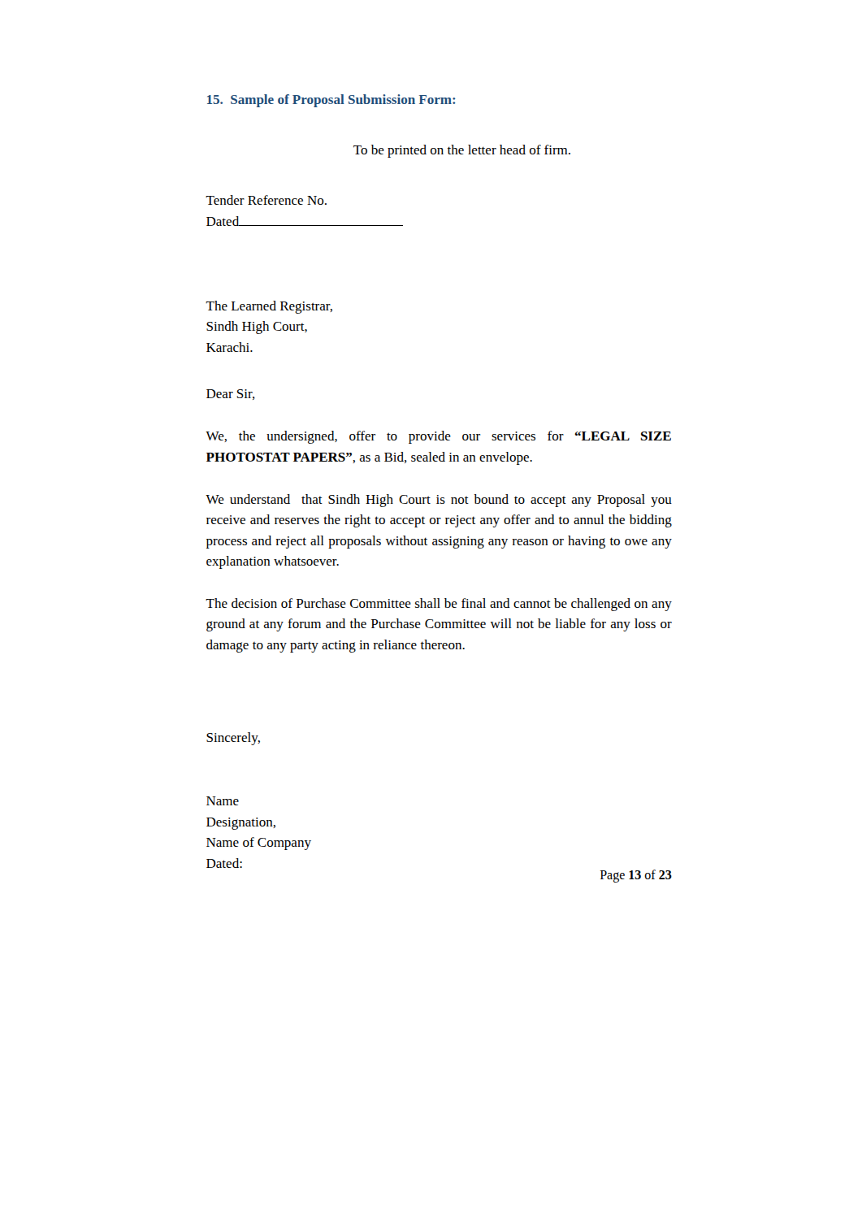15. Sample of Proposal Submission Form:
To be printed on the letter head of firm.
Tender Reference No.
Dated
The Learned Registrar,
Sindh High Court,
Karachi.
Dear Sir,
We, the undersigned, offer to provide our services for “LEGAL SIZE PHOTOSTAT PAPERS”, as a Bid, sealed in an envelope.
We understand that Sindh High Court is not bound to accept any Proposal you receive and reserves the right to accept or reject any offer and to annul the bidding process and reject all proposals without assigning any reason or having to owe any explanation whatsoever.
The decision of Purchase Committee shall be final and cannot be challenged on any ground at any forum and the Purchase Committee will not be liable for any loss or damage to any party acting in reliance thereon.
Sincerely,
Name
Designation,
Name of Company
Dated:
Page 13 of 23